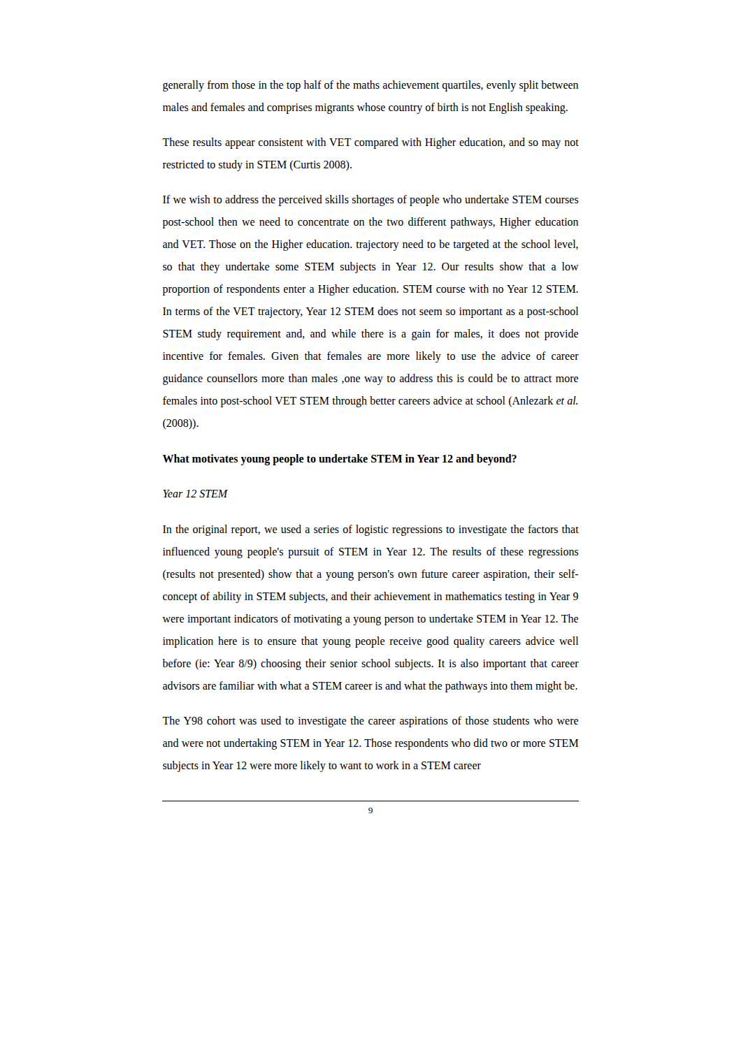generally from those in the top half of the maths achievement quartiles, evenly split between males and females and comprises migrants whose country of birth is not English speaking.
These results appear consistent with VET compared with Higher education, and so may not restricted to study in STEM (Curtis 2008).
If we wish to address the perceived skills shortages of people who undertake STEM courses post-school then we need to concentrate on the two different pathways, Higher education and VET. Those on the Higher education. trajectory need to be targeted at the school level, so that they undertake some STEM subjects in Year 12. Our results show that a low proportion of respondents enter a Higher education. STEM course with no Year 12 STEM. In terms of the VET trajectory, Year 12 STEM does not seem so important as a post-school STEM study requirement and, and while there is a gain for males, it does not provide incentive for females. Given that females are more likely to use the advice of career guidance counsellors more than males ,one way to address this is could be to attract more females into post-school VET STEM through better careers advice at school (Anlezark et al. (2008)).
What motivates young people to undertake STEM in Year 12 and beyond?
Year 12 STEM
In the original report, we used a series of logistic regressions to investigate the factors that influenced young people's pursuit of STEM in Year 12. The results of these regressions (results not presented) show that a young person's own future career aspiration, their self-concept of ability in STEM subjects, and their achievement in mathematics testing in Year 9 were important indicators of motivating a young person to undertake STEM in Year 12. The implication here is to ensure that young people receive good quality careers advice well before (ie: Year 8/9) choosing their senior school subjects. It is also important that career advisors are familiar with what a STEM career is and what the pathways into them might be.
The Y98 cohort was used to investigate the career aspirations of those students who were and were not undertaking STEM in Year 12. Those respondents who did two or more STEM subjects in Year 12 were more likely to want to work in a STEM career
9